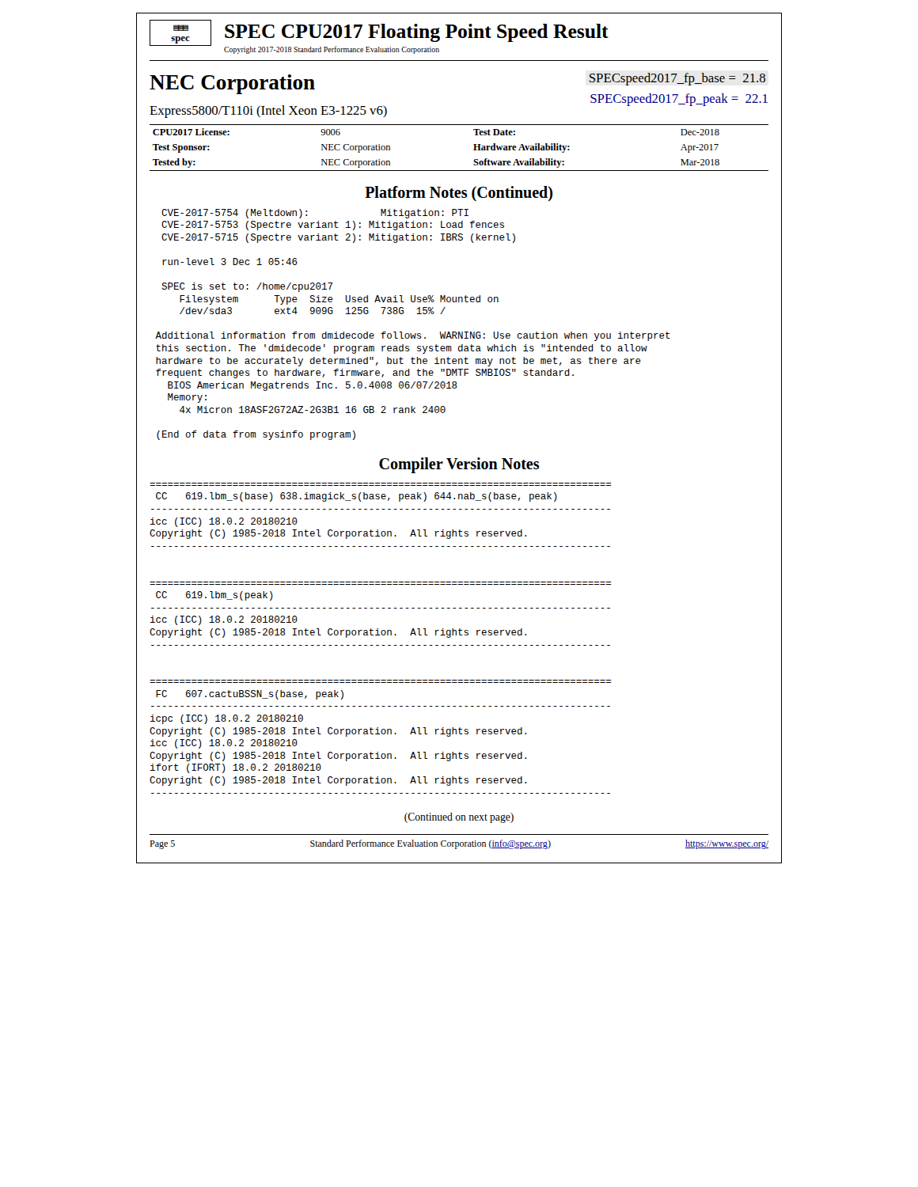▤▤▤
spec
SPEC CPU2017 Floating Point Speed Result
Copyright 2017-2018 Standard Performance Evaluation Corporation
NEC Corporation
Express5800/T110i (Intel Xeon E3-1225 v6)
SPECspeed2017_fp_base = 21.8
SPECspeed2017_fp_peak = 22.1
| CPU2017 License: | 9006 | Test Date: | Dec-2018 |
| Test Sponsor: | NEC Corporation | Hardware Availability: | Apr-2017 |
| Tested by: | NEC Corporation | Software Availability: | Mar-2018 |
Platform Notes (Continued)
  CVE-2017-5754 (Meltdown):            Mitigation: PTI
  CVE-2017-5753 (Spectre variant 1): Mitigation: Load fences
  CVE-2017-5715 (Spectre variant 2): Mitigation: IBRS (kernel)

  run-level 3 Dec 1 05:46

  SPEC is set to: /home/cpu2017
     Filesystem      Type  Size  Used Avail Use% Mounted on
     /dev/sda3       ext4  909G  125G  738G  15% /

 Additional information from dmidecode follows.  WARNING: Use caution when you interpret
 this section. The 'dmidecode' program reads system data which is "intended to allow
 hardware to be accurately determined", but the intent may not be met, as there are
 frequent changes to hardware, firmware, and the "DMTF SMBIOS" standard.
   BIOS American Megatrends Inc. 5.0.4008 06/07/2018
   Memory:
     4x Micron 18ASF2G72AZ-2G3B1 16 GB 2 rank 2400

 (End of data from sysinfo program)
Compiler Version Notes
==============================================================================
 CC   619.lbm_s(base) 638.imagick_s(base, peak) 644.nab_s(base, peak)
------------------------------------------------------------------------------
icc (ICC) 18.0.2 20180210
Copyright (C) 1985-2018 Intel Corporation.  All rights reserved.
------------------------------------------------------------------------------


==============================================================================
 CC   619.lbm_s(peak)
------------------------------------------------------------------------------
icc (ICC) 18.0.2 20180210
Copyright (C) 1985-2018 Intel Corporation.  All rights reserved.
------------------------------------------------------------------------------


==============================================================================
 FC   607.cactuBSSN_s(base, peak)
------------------------------------------------------------------------------
icpc (ICC) 18.0.2 20180210
Copyright (C) 1985-2018 Intel Corporation.  All rights reserved.
icc (ICC) 18.0.2 20180210
Copyright (C) 1985-2018 Intel Corporation.  All rights reserved.
ifort (IFORT) 18.0.2 20180210
Copyright (C) 1985-2018 Intel Corporation.  All rights reserved.
------------------------------------------------------------------------------
(Continued on next page)
Page 5 Standard Performance Evaluation Corporation (info@spec.org) https://www.spec.org/